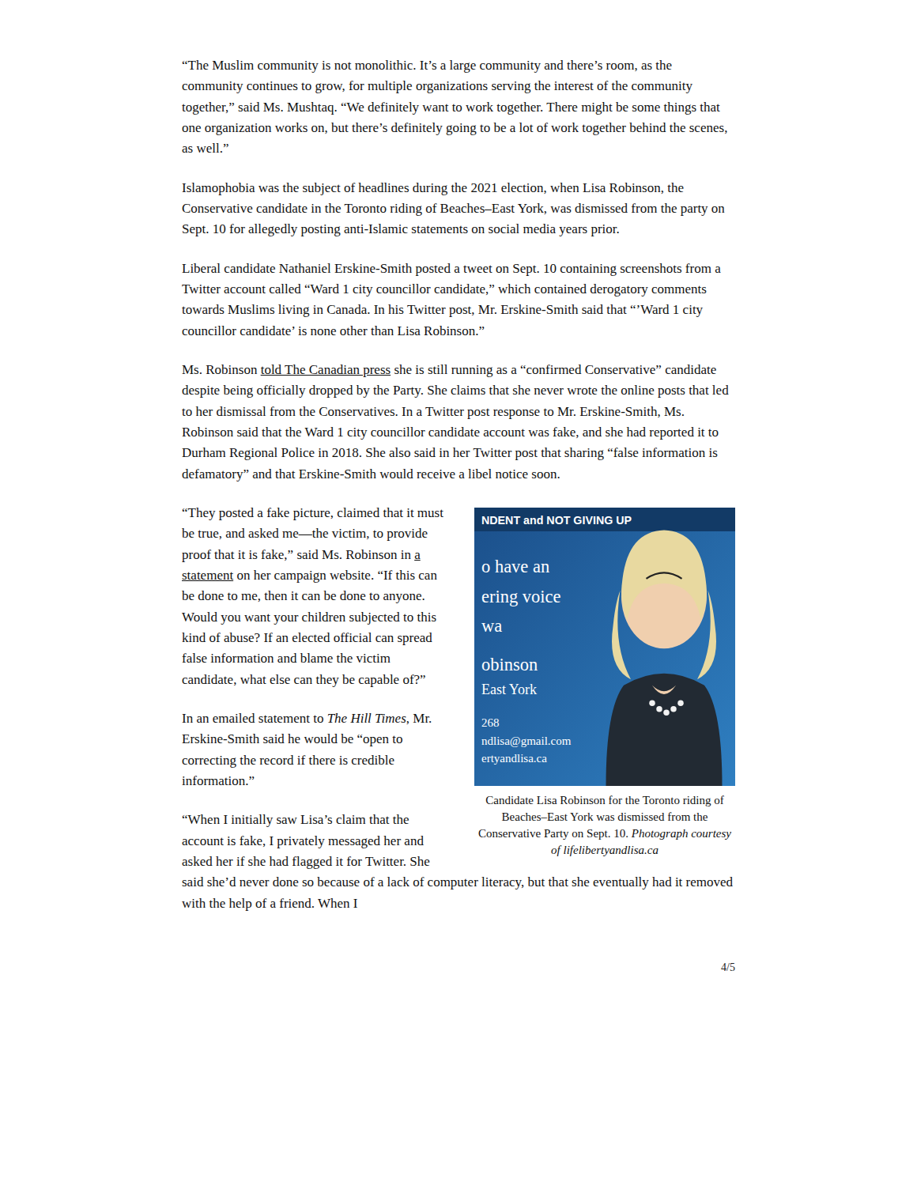“The Muslim community is not monolithic. It’s a large community and there’s room, as the community continues to grow, for multiple organizations serving the interest of the community together,” said Ms. Mushtaq. “We definitely want to work together. There might be some things that one organization works on, but there’s definitely going to be a lot of work together behind the scenes, as well.”
Islamophobia was the subject of headlines during the 2021 election, when Lisa Robinson, the Conservative candidate in the Toronto riding of Beaches–East York, was dismissed from the party on Sept. 10 for allegedly posting anti-Islamic statements on social media years prior.
Liberal candidate Nathaniel Erskine-Smith posted a tweet on Sept. 10 containing screenshots from a Twitter account called “Ward 1 city councillor candidate,” which contained derogatory comments towards Muslims living in Canada. In his Twitter post, Mr. Erskine-Smith said that “’Ward 1 city councillor candidate’ is none other than Lisa Robinson.”
Ms. Robinson told The Canadian press she is still running as a “confirmed Conservative” candidate despite being officially dropped by the Party. She claims that she never wrote the online posts that led to her dismissal from the Conservatives. In a Twitter post response to Mr. Erskine-Smith, Ms. Robinson said that the Ward 1 city councillor candidate account was fake, and she had reported it to Durham Regional Police in 2018. She also said in her Twitter post that sharing “false information is defamatory” and that Erskine-Smith would receive a libel notice soon.
Candidate Lisa Robinson for the Toronto riding of Beaches–East York was dismissed from the Conservative Party on Sept. 10. Photograph courtesy of lifelibertyandlisa.ca
“They posted a fake picture, claimed that it must be true, and asked me—the victim, to provide proof that it is fake,” said Ms. Robinson in a statement on her campaign website. “If this can be done to me, then it can be done to anyone. Would you want your children subjected to this kind of abuse? If an elected official can spread false information and blame the victim candidate, what else can they be capable of?”
In an emailed statement to The Hill Times, Mr. Erskine-Smith said he would be “open to correcting the record if there is credible information.”
“When I initially saw Lisa’s claim that the account is fake, I privately messaged her and asked her if she had flagged it for Twitter. She said she’d never done so because of a lack of computer literacy, but that she eventually had it removed with the help of a friend. When I
4/5